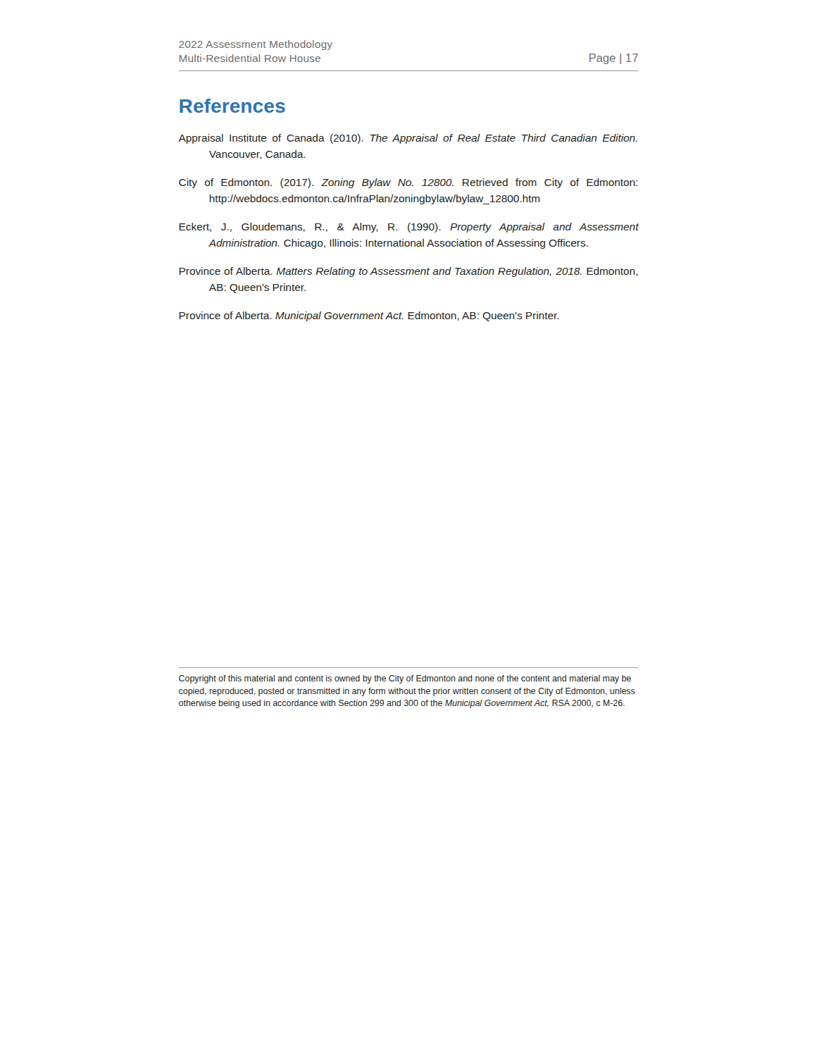2022 Assessment Methodology
Multi-Residential Row House
Page | 17
References
Appraisal Institute of Canada (2010). The Appraisal of Real Estate Third Canadian Edition. Vancouver, Canada.
City of Edmonton. (2017). Zoning Bylaw No. 12800. Retrieved from City of Edmonton: http://webdocs.edmonton.ca/InfraPlan/zoningbylaw/bylaw_12800.htm
Eckert, J., Gloudemans, R., & Almy, R. (1990). Property Appraisal and Assessment Administration. Chicago, Illinois: International Association of Assessing Officers.
Province of Alberta. Matters Relating to Assessment and Taxation Regulation, 2018. Edmonton, AB: Queen's Printer.
Province of Alberta. Municipal Government Act. Edmonton, AB: Queen's Printer.
Copyright of this material and content is owned by the City of Edmonton and none of the content and material may be copied, reproduced, posted or transmitted in any form without the prior written consent of the City of Edmonton, unless otherwise being used in accordance with Section 299 and 300 of the Municipal Government Act, RSA 2000, c M-26.